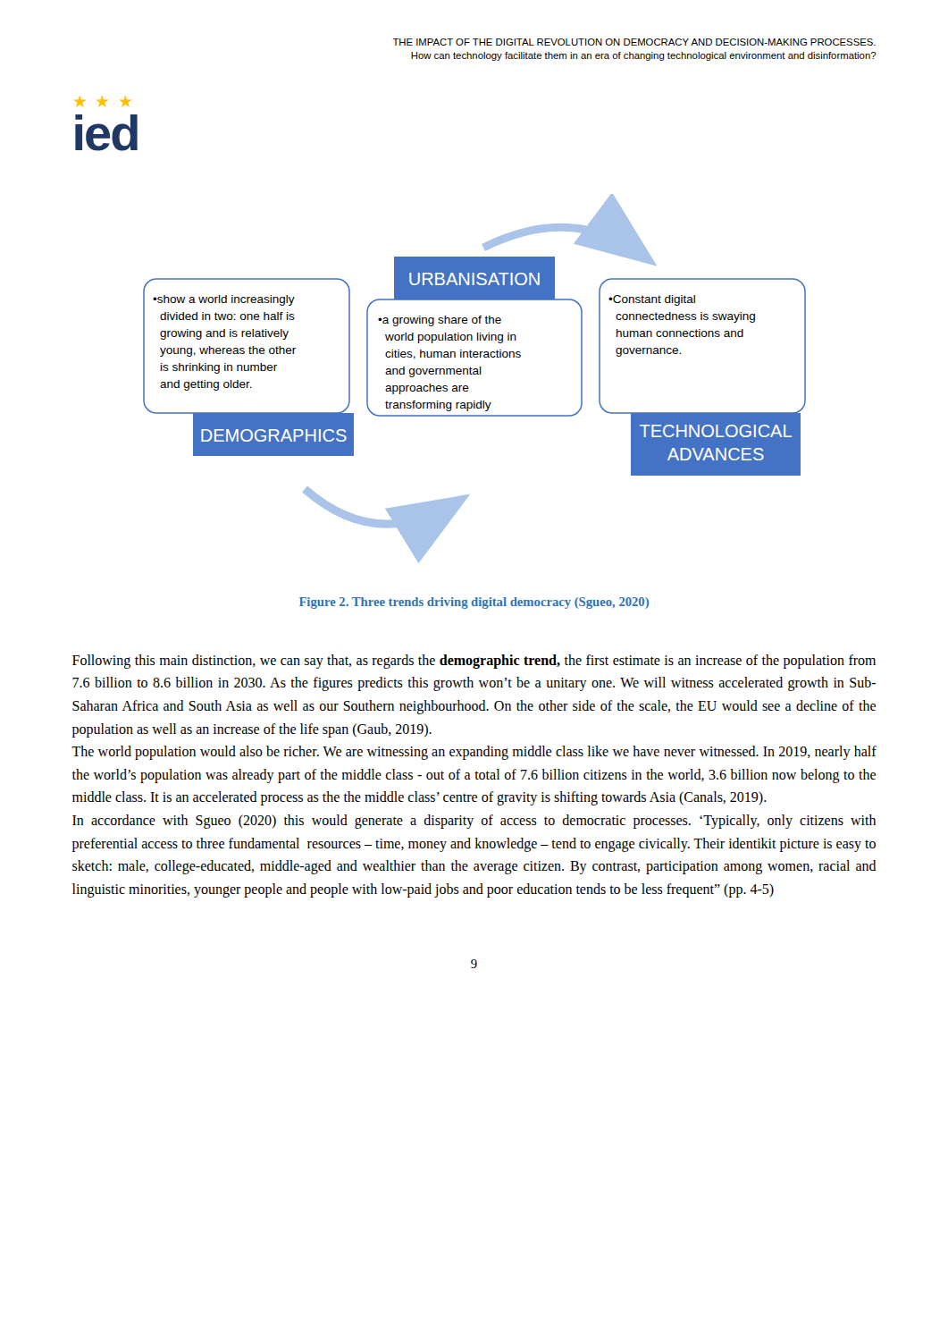THE IMPACT OF THE DIGITAL REVOLUTION ON DEMOCRACY AND DECISION-MAKING PROCESSES.
How can technology facilitate them in an era of changing technological environment and disinformation?
★ ★ ★
ied
URBANISATION •a growing share of the world population living in cities, human interactions and governmental approaches are transforming rapidly •show a world increasingly divided in two: one half is growing and is relatively young, whereas the other is shrinking in number and getting older. DEMOGRAPHICS •Constant digital connectedness is swaying human connections and governance. TECHNOLOGICAL ADVANCES
Figure 2. Three trends driving digital democracy (Sgueo, 2020)
Following this main distinction, we can say that, as regards the demographic trend, the first estimate is an increase of the population from 7.6 billion to 8.6 billion in 2030. As the figures predicts this growth won’t be a unitary one. We will witness accelerated growth in Sub-Saharan Africa and South Asia as well as our Southern neighbourhood. On the other side of the scale, the EU would see a decline of the population as well as an increase of the life span (Gaub, 2019).
The world population would also be richer. We are witnessing an expanding middle class like we have never witnessed. In 2019, nearly half the world’s population was already part of the middle class - out of a total of 7.6 billion citizens in the world, 3.6 billion now belong to the middle class. It is an accelerated process as the the middle class’ centre of gravity is shifting towards Asia (Canals, 2019).
In accordance with Sgueo (2020) this would generate a disparity of access to democratic processes. ‘Typically, only citizens with preferential access to three fundamental resources – time, money and knowledge – tend to engage civically. Their identikit picture is easy to sketch: male, college-educated, middle-aged and wealthier than the average citizen. By contrast, participation among women, racial and linguistic minorities, younger people and people with low-paid jobs and poor education tends to be less frequent” (pp. 4-5)
9